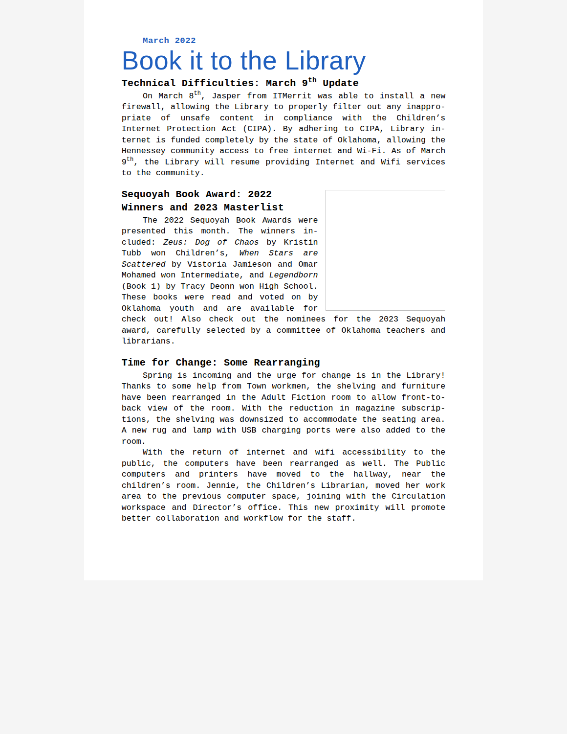March 2022
Book it to the Library
Technical Difficulties: March 9th Update
On March 8th, Jasper from ITMerrit was able to install a new firewall, allowing the Library to properly filter out any inappropriate of unsafe content in compliance with the Children’s Internet Protection Act (CIPA). By adhering to CIPA, Library internet is funded completely by the state of Oklahoma, allowing the Hennessey community access to free internet and Wi-Fi. As of March 9th, the Library will resume providing Internet and Wifi services to the community.
Sequoyah Book Award: 2022 Winners and 2023 Masterlist
The 2022 Sequoyah Book Awards were presented this month. The winners included: Zeus: Dog of Chaos by Kristin Tubb won Children’s, When Stars are Scattered by Vistoria Jamieson and Omar Mohamed won Intermediate, and Legendborn (Book 1) by Tracy Deonn won High School. These books were read and voted on by Oklahoma youth and are available for check out! Also check out the nominees for the 2023 Sequoyah award, carefully selected by a committee of Oklahoma teachers and librarians.
Time for Change: Some Rearranging
Spring is incoming and the urge for change is in the Library! Thanks to some help from Town workmen, the shelving and furniture have been rearranged in the Adult Fiction room to allow front-to-back view of the room. With the reduction in magazine subscriptions, the shelving was downsized to accommodate the seating area. A new rug and lamp with USB charging ports were also added to the room.
With the return of internet and wifi accessibility to the public, the computers have been rearranged as well. The Public computers and printers have moved to the hallway, near the children’s room. Jennie, the Children’s Librarian, moved her work area to the previous computer space, joining with the Circulation workspace and Director’s office. This new proximity will promote better collaboration and workflow for the staff.